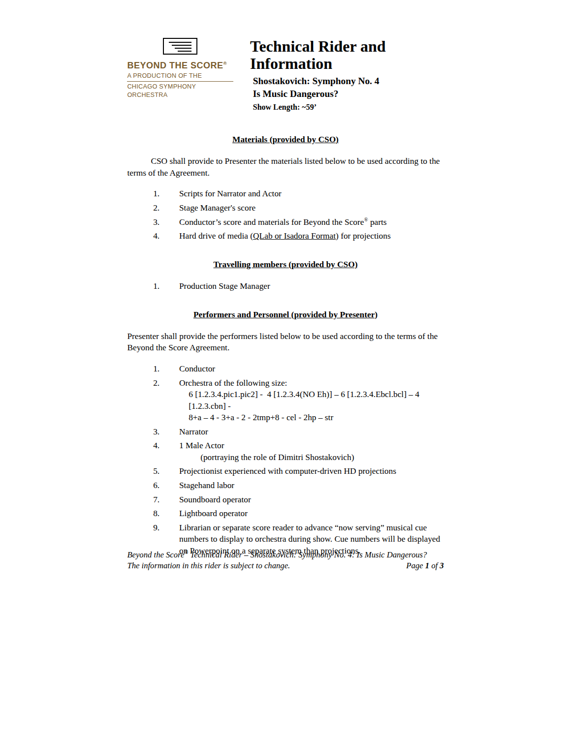BEYOND THE SCORE®
A PRODUCTION OF THE
CHICAGO SYMPHONY ORCHESTRA
Technical Rider and Information
Shostakovich: Symphony No. 4
Is Music Dangerous?
Show Length: ~59’
Materials (provided by CSO)
CSO shall provide to Presenter the materials listed below to be used according to the terms of the Agreement.
| 1. | Scripts for Narrator and Actor |
| 2. | Stage Manager's score |
| 3. | Conductor’s score and materials for Beyond the Score ® parts |
| 4. | Hard drive of media ( QLab or Isadora Format ) for projections |
Travelling members (provided by CSO)
| 1. | Production Stage Manager |
Performers and Personnel (provided by Presenter)
Presenter shall provide the performers listed below to be used according to the terms of the Beyond the Score Agreement.
| 1. | Conductor |
| 2. | Orchestra of the following size: 6 [1.2.3.4.pic1.pic2] - 4 [1.2.3.4(NO Eh)] – 6 [1.2.3.4.Ebcl.bcl] – 4 [1.2.3.cbn] - 8+a – 4 - 3+a - 2 - 2tmp+8 - cel - 2hp – str |
| 3. | Narrator |
| 4. | 1 Male Actor (portraying the role of Dimitri Shostakovich) |
| 5. | Projectionist experienced with computer-driven HD projections |
| 6. | Stagehand labor |
| 7. | Soundboard operator |
| 8. | Lightboard operator |
| 9. | Librarian or separate score reader to advance “now serving” musical cue numbers to display to orchestra during show. Cue numbers will be displayed on Powerpoint on a separate system than projections. |
Beyond the Score® Technical Rider – Shostakovich: Symphony No. 4: Is Music Dangerous?
The information in this rider is subject to change.
Page 1 of 3